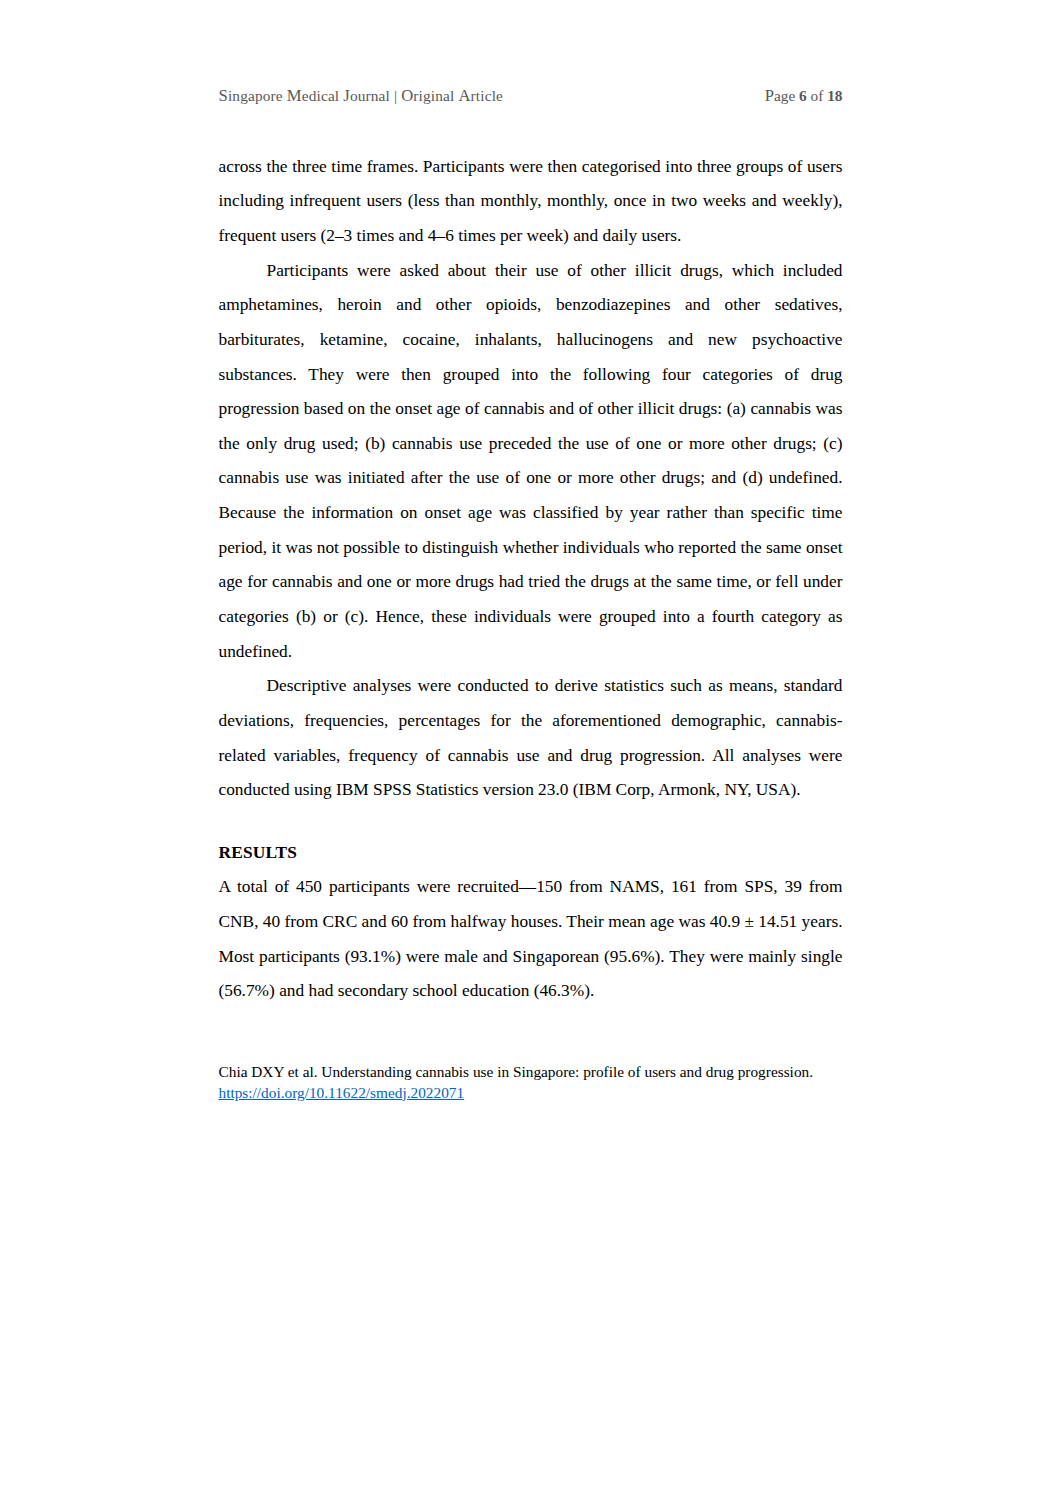Singapore Medical Journal | Original Article
Page 6 of 18
across the three time frames. Participants were then categorised into three groups of users including infrequent users (less than monthly, monthly, once in two weeks and weekly), frequent users (2–3 times and 4–6 times per week) and daily users.
Participants were asked about their use of other illicit drugs, which included amphetamines, heroin and other opioids, benzodiazepines and other sedatives, barbiturates, ketamine, cocaine, inhalants, hallucinogens and new psychoactive substances. They were then grouped into the following four categories of drug progression based on the onset age of cannabis and of other illicit drugs: (a) cannabis was the only drug used; (b) cannabis use preceded the use of one or more other drugs; (c) cannabis use was initiated after the use of one or more other drugs; and (d) undefined. Because the information on onset age was classified by year rather than specific time period, it was not possible to distinguish whether individuals who reported the same onset age for cannabis and one or more drugs had tried the drugs at the same time, or fell under categories (b) or (c). Hence, these individuals were grouped into a fourth category as undefined.
Descriptive analyses were conducted to derive statistics such as means, standard deviations, frequencies, percentages for the aforementioned demographic, cannabis-related variables, frequency of cannabis use and drug progression. All analyses were conducted using IBM SPSS Statistics version 23.0 (IBM Corp, Armonk, NY, USA).
RESULTS
A total of 450 participants were recruited—150 from NAMS, 161 from SPS, 39 from CNB, 40 from CRC and 60 from halfway houses. Their mean age was 40.9 ± 14.51 years. Most participants (93.1%) were male and Singaporean (95.6%). They were mainly single (56.7%) and had secondary school education (46.3%).
Chia DXY et al. Understanding cannabis use in Singapore: profile of users and drug progression.
https://doi.org/10.11622/smedj.2022071